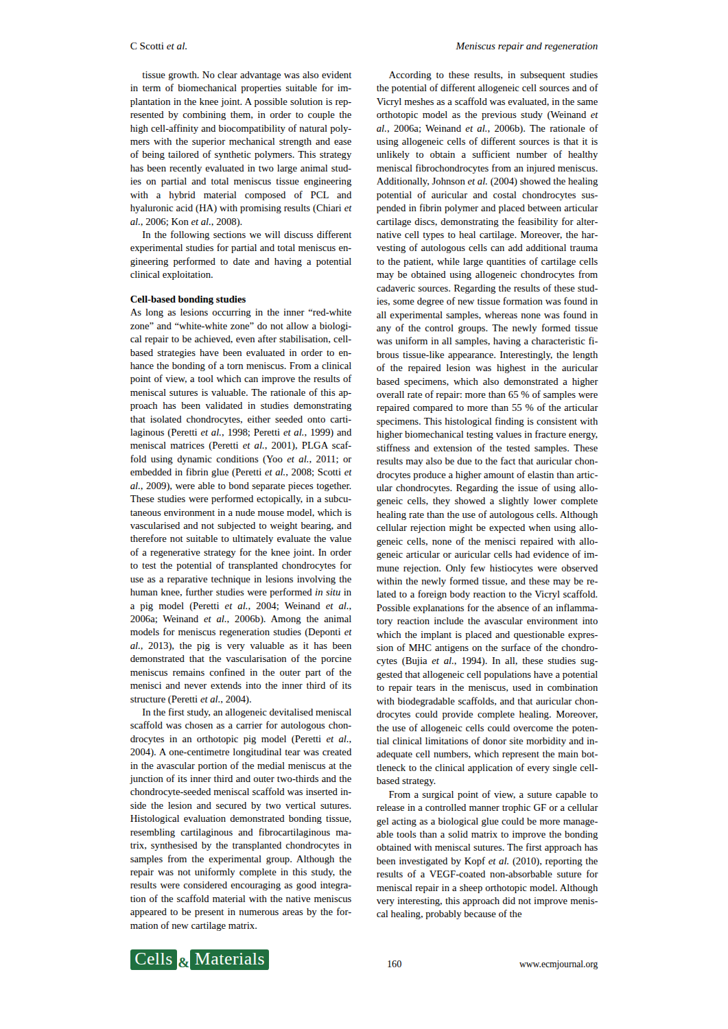C Scotti et al.
Meniscus repair and regeneration
tissue growth. No clear advantage was also evident in term of biomechanical properties suitable for implantation in the knee joint. A possible solution is represented by combining them, in order to couple the high cell-affinity and biocompatibility of natural polymers with the superior mechanical strength and ease of being tailored of synthetic polymers. This strategy has been recently evaluated in two large animal studies on partial and total meniscus tissue engineering with a hybrid material composed of PCL and hyaluronic acid (HA) with promising results (Chiari et al., 2006; Kon et al., 2008).
In the following sections we will discuss different experimental studies for partial and total meniscus engineering performed to date and having a potential clinical exploitation.
Cell-based bonding studies
As long as lesions occurring in the inner “red-white zone” and “white-white zone” do not allow a biological repair to be achieved, even after stabilisation, cell-based strategies have been evaluated in order to enhance the bonding of a torn meniscus. From a clinical point of view, a tool which can improve the results of meniscal sutures is valuable. The rationale of this approach has been validated in studies demonstrating that isolated chondrocytes, either seeded onto cartilaginous (Peretti et al., 1998; Peretti et al., 1999) and meniscal matrices (Peretti et al., 2001), PLGA scaffold using dynamic conditions (Yoo et al., 2011; or embedded in fibrin glue (Peretti et al., 2008; Scotti et al., 2009), were able to bond separate pieces together. These studies were performed ectopically, in a subcutaneous environment in a nude mouse model, which is vascularised and not subjected to weight bearing, and therefore not suitable to ultimately evaluate the value of a regenerative strategy for the knee joint. In order to test the potential of transplanted chondrocytes for use as a reparative technique in lesions involving the human knee, further studies were performed in situ in a pig model (Peretti et al., 2004; Weinand et al., 2006a; Weinand et al., 2006b). Among the animal models for meniscus regeneration studies (Deponti et al., 2013), the pig is very valuable as it has been demonstrated that the vascularisation of the porcine meniscus remains confined in the outer part of the menisci and never extends into the inner third of its structure (Peretti et al., 2004).
In the first study, an allogeneic devitalised meniscal scaffold was chosen as a carrier for autologous chondrocytes in an orthotopic pig model (Peretti et al., 2004). A one-centimetre longitudinal tear was created in the avascular portion of the medial meniscus at the junction of its inner third and outer two-thirds and the chondrocyte-seeded meniscal scaffold was inserted inside the lesion and secured by two vertical sutures. Histological evaluation demonstrated bonding tissue, resembling cartilaginous and fibrocartilaginous matrix, synthesised by the transplanted chondrocytes in samples from the experimental group. Although the repair was not uniformly complete in this study, the results were considered encouraging as good integration of the scaffold material with the native meniscus appeared to be present in numerous areas by the formation of new cartilage matrix.
According to these results, in subsequent studies the potential of different allogeneic cell sources and of Vicryl meshes as a scaffold was evaluated, in the same orthotopic model as the previous study (Weinand et al., 2006a; Weinand et al., 2006b). The rationale of using allogeneic cells of different sources is that it is unlikely to obtain a sufficient number of healthy meniscal fibrochondrocytes from an injured meniscus. Additionally, Johnson et al. (2004) showed the healing potential of auricular and costal chondrocytes suspended in fibrin polymer and placed between articular cartilage discs, demonstrating the feasibility for alternative cell types to heal cartilage. Moreover, the harvesting of autologous cells can add additional trauma to the patient, while large quantities of cartilage cells may be obtained using allogeneic chondrocytes from cadaveric sources. Regarding the results of these studies, some degree of new tissue formation was found in all experimental samples, whereas none was found in any of the control groups. The newly formed tissue was uniform in all samples, having a characteristic fibrous tissue-like appearance. Interestingly, the length of the repaired lesion was highest in the auricular based specimens, which also demonstrated a higher overall rate of repair: more than 65 % of samples were repaired compared to more than 55 % of the articular specimens. This histological finding is consistent with higher biomechanical testing values in fracture energy, stiffness and extension of the tested samples. These results may also be due to the fact that auricular chondrocytes produce a higher amount of elastin than articular chondrocytes. Regarding the issue of using allogeneic cells, they showed a slightly lower complete healing rate than the use of autologous cells. Although cellular rejection might be expected when using allogeneic cells, none of the menisci repaired with allogeneic articular or auricular cells had evidence of immune rejection. Only few histiocytes were observed within the newly formed tissue, and these may be related to a foreign body reaction to the Vicryl scaffold. Possible explanations for the absence of an inflammatory reaction include the avascular environment into which the implant is placed and questionable expression of MHC antigens on the surface of the chondrocytes (Bujia et al., 1994). In all, these studies suggested that allogeneic cell populations have a potential to repair tears in the meniscus, used in combination with biodegradable scaffolds, and that auricular chondrocytes could provide complete healing. Moreover, the use of allogeneic cells could overcome the potential clinical limitations of donor site morbidity and inadequate cell numbers, which represent the main bottleneck to the clinical application of every single cell-based strategy.
From a surgical point of view, a suture capable to release in a controlled manner trophic GF or a cellular gel acting as a biological glue could be more manageable tools than a solid matrix to improve the bonding obtained with meniscal sutures. The first approach has been investigated by Kopf et al. (2010), reporting the results of a VEGF-coated non-absorbable suture for meniscal repair in a sheep orthotopic model. Although very interesting, this approach did not improve meniscal healing, probably because of the
Cells&Materials
160
www.ecmjournal.org